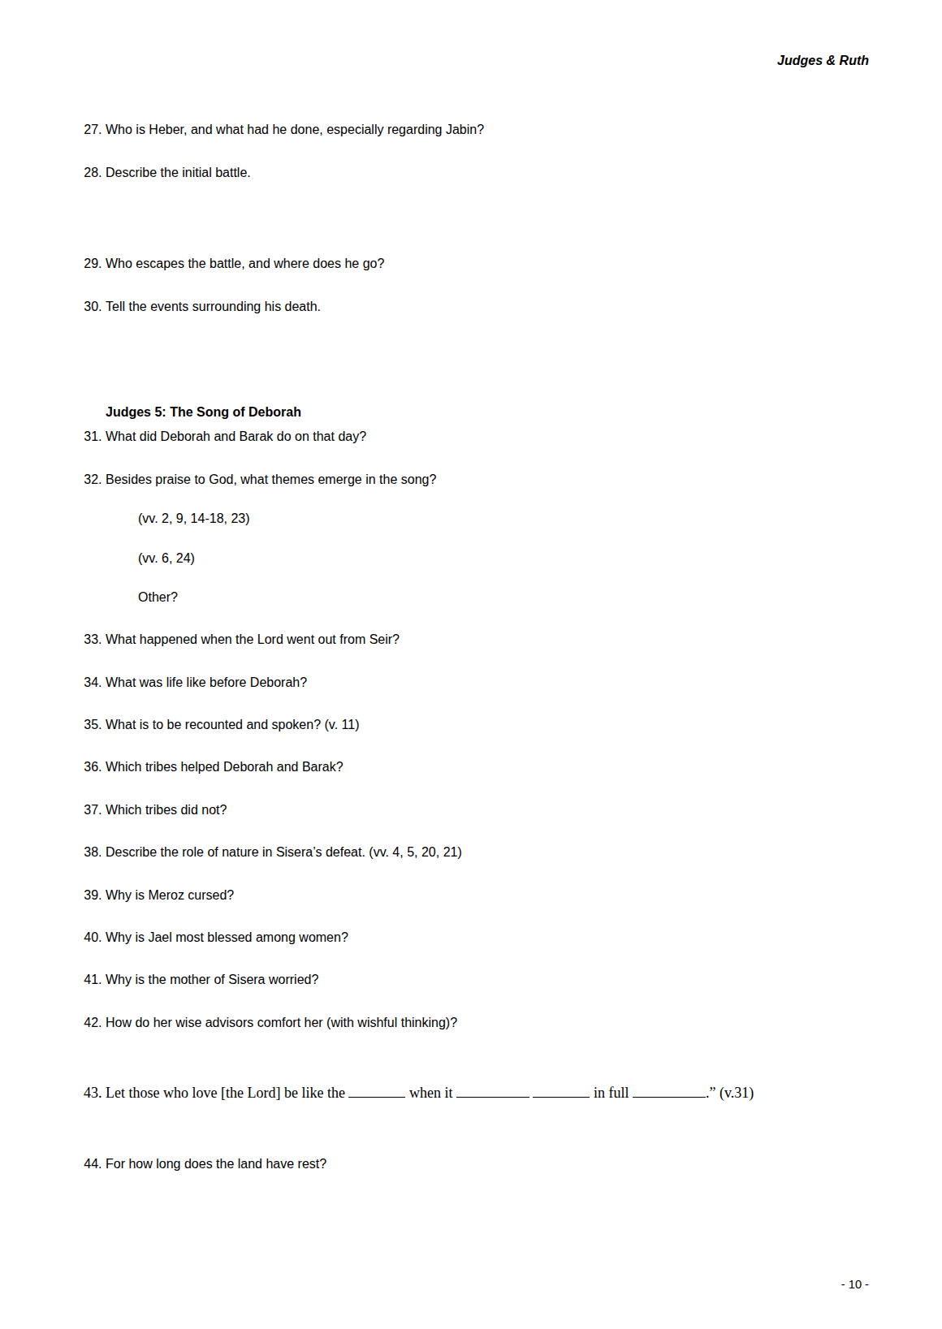Judges & Ruth
Who is Heber, and what had he done, especially regarding Jabin?
Describe the initial battle.
Who escapes the battle, and where does he go?
Tell the events surrounding his death.
Judges 5: The Song of Deborah
What did Deborah and Barak do on that day?
Besides praise to God, what themes emerge in the song? (vv. 2, 9, 14-18, 23) (vv. 6, 24) Other?
What happened when the Lord went out from Seir?
What was life like before Deborah?
What is to be recounted and spoken? (v. 11)
Which tribes helped Deborah and Barak?
Which tribes did not?
Describe the role of nature in Sisera’s defeat. (vv. 4, 5, 20, 21)
Why is Meroz cursed?
Why is Jael most blessed among women?
Why is the mother of Sisera worried?
How do her wise advisors comfort her (with wishful thinking)?
Let those who love [the Lord] be like the when it in full .” (v.31)
For how long does the land have rest?
- 10 -